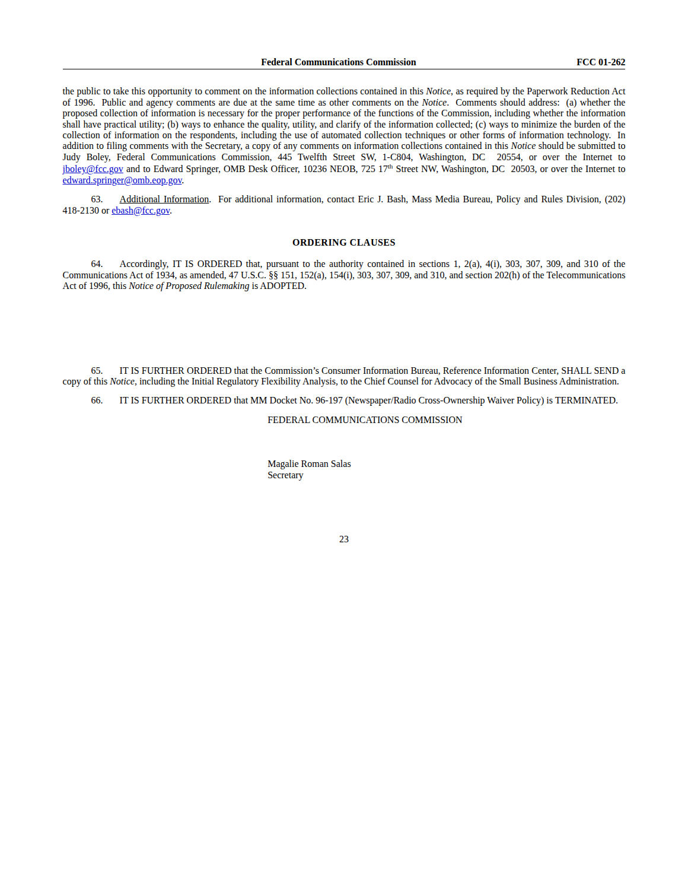Federal Communications Commission FCC 01-262
the public to take this opportunity to comment on the information collections contained in this Notice, as required by the Paperwork Reduction Act of 1996. Public and agency comments are due at the same time as other comments on the Notice. Comments should address: (a) whether the proposed collection of information is necessary for the proper performance of the functions of the Commission, including whether the information shall have practical utility; (b) ways to enhance the quality, utility, and clarify of the information collected; (c) ways to minimize the burden of the collection of information on the respondents, including the use of automated collection techniques or other forms of information technology. In addition to filing comments with the Secretary, a copy of any comments on information collections contained in this Notice should be submitted to Judy Boley, Federal Communications Commission, 445 Twelfth Street SW, 1-C804, Washington, DC 20554, or over the Internet to jboley@fcc.gov and to Edward Springer, OMB Desk Officer, 10236 NEOB, 725 17th Street NW, Washington, DC 20503, or over the Internet to edward.springer@omb.eop.gov.
63. Additional Information. For additional information, contact Eric J. Bash, Mass Media Bureau, Policy and Rules Division, (202) 418-2130 or ebash@fcc.gov.
ORDERING CLAUSES
64. Accordingly, IT IS ORDERED that, pursuant to the authority contained in sections 1, 2(a), 4(i), 303, 307, 309, and 310 of the Communications Act of 1934, as amended, 47 U.S.C. §§ 151, 152(a), 154(i), 303, 307, 309, and 310, and section 202(h) of the Telecommunications Act of 1996, this Notice of Proposed Rulemaking is ADOPTED.
65. IT IS FURTHER ORDERED that the Commission’s Consumer Information Bureau, Reference Information Center, SHALL SEND a copy of this Notice, including the Initial Regulatory Flexibility Analysis, to the Chief Counsel for Advocacy of the Small Business Administration.
66. IT IS FURTHER ORDERED that MM Docket No. 96-197 (Newspaper/Radio Cross-Ownership Waiver Policy) is TERMINATED.
FEDERAL COMMUNICATIONS COMMISSION
Magalie Roman Salas
Secretary
23